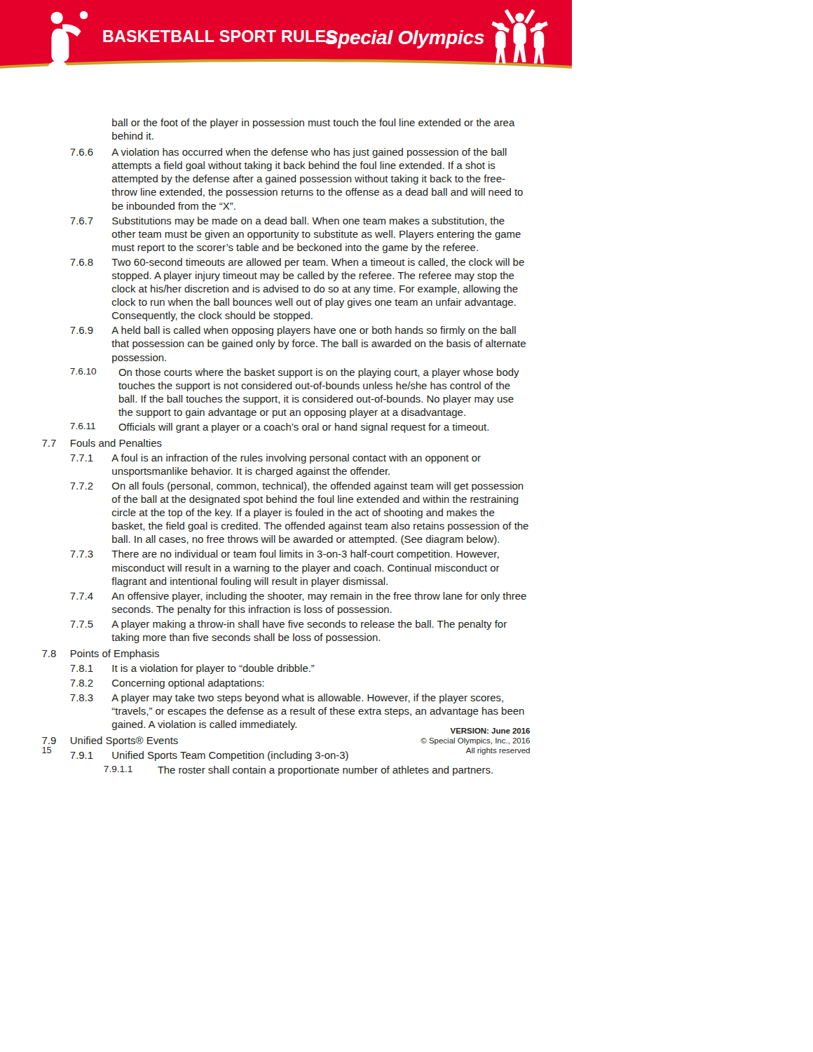BASKETBALL SPORT RULES
Special Olympics
®
ball or the foot of the player in possession must touch the foul line extended or the area behind it.
7.6.6
A violation has occurred when the defense who has just gained possession of the ball attempts a field goal without taking it back behind the foul line extended. If a shot is attempted by the defense after a gained possession without taking it back to the free-throw line extended, the possession returns to the offense as a dead ball and will need to be inbounded from the “X”.
7.6.7
Substitutions may be made on a dead ball. When one team makes a substitution, the other team must be given an opportunity to substitute as well. Players entering the game must report to the scorer’s table and be beckoned into the game by the referee.
7.6.8
Two 60-second timeouts are allowed per team. When a timeout is called, the clock will be stopped. A player injury timeout may be called by the referee. The referee may stop the clock at his/her discretion and is advised to do so at any time. For example, allowing the clock to run when the ball bounces well out of play gives one team an unfair advantage. Consequently, the clock should be stopped.
7.6.9
A held ball is called when opposing players have one or both hands so firmly on the ball that possession can be gained only by force. The ball is awarded on the basis of alternate possession.
7.6.10
On those courts where the basket support is on the playing court, a player whose body touches the support is not considered out-of-bounds unless he/she has control of the ball. If the ball touches the support, it is considered out-of-bounds. No player may use the support to gain advantage or put an opposing player at a disadvantage.
7.6.11
Officials will grant a player or a coach’s oral or hand signal request for a timeout.
7.7
Fouls and Penalties
7.7.1
A foul is an infraction of the rules involving personal contact with an opponent or unsportsmanlike behavior. It is charged against the offender.
7.7.2
On all fouls (personal, common, technical), the offended against team will get possession of the ball at the designated spot behind the foul line extended and within the restraining circle at the top of the key. If a player is fouled in the act of shooting and makes the basket, the field goal is credited. The offended against team also retains possession of the ball. In all cases, no free throws will be awarded or attempted. (See diagram below).
7.7.3
There are no individual or team foul limits in 3-on-3 half-court competition. However, misconduct will result in a warning to the player and coach. Continual misconduct or flagrant and intentional fouling will result in player dismissal.
7.7.4
An offensive player, including the shooter, may remain in the free throw lane for only three seconds. The penalty for this infraction is loss of possession.
7.7.5
A player making a throw-in shall have five seconds to release the ball. The penalty for taking more than five seconds shall be loss of possession.
7.8
Points of Emphasis
7.8.1
It is a violation for player to “double dribble.”
7.8.2
Concerning optional adaptations:
7.8.3
A player may take two steps beyond what is allowable. However, if the player scores, “travels,” or escapes the defense as a result of these extra steps, an advantage has been gained. A violation is called immediately.
7.9
Unified Sports® Events
7.9.1
Unified Sports Team Competition (including 3-on-3)
7.9.1.1
The roster shall contain a proportionate number of athletes and partners.
15
VERSION: June 2016
© Special Olympics, Inc., 2016
All rights reserved